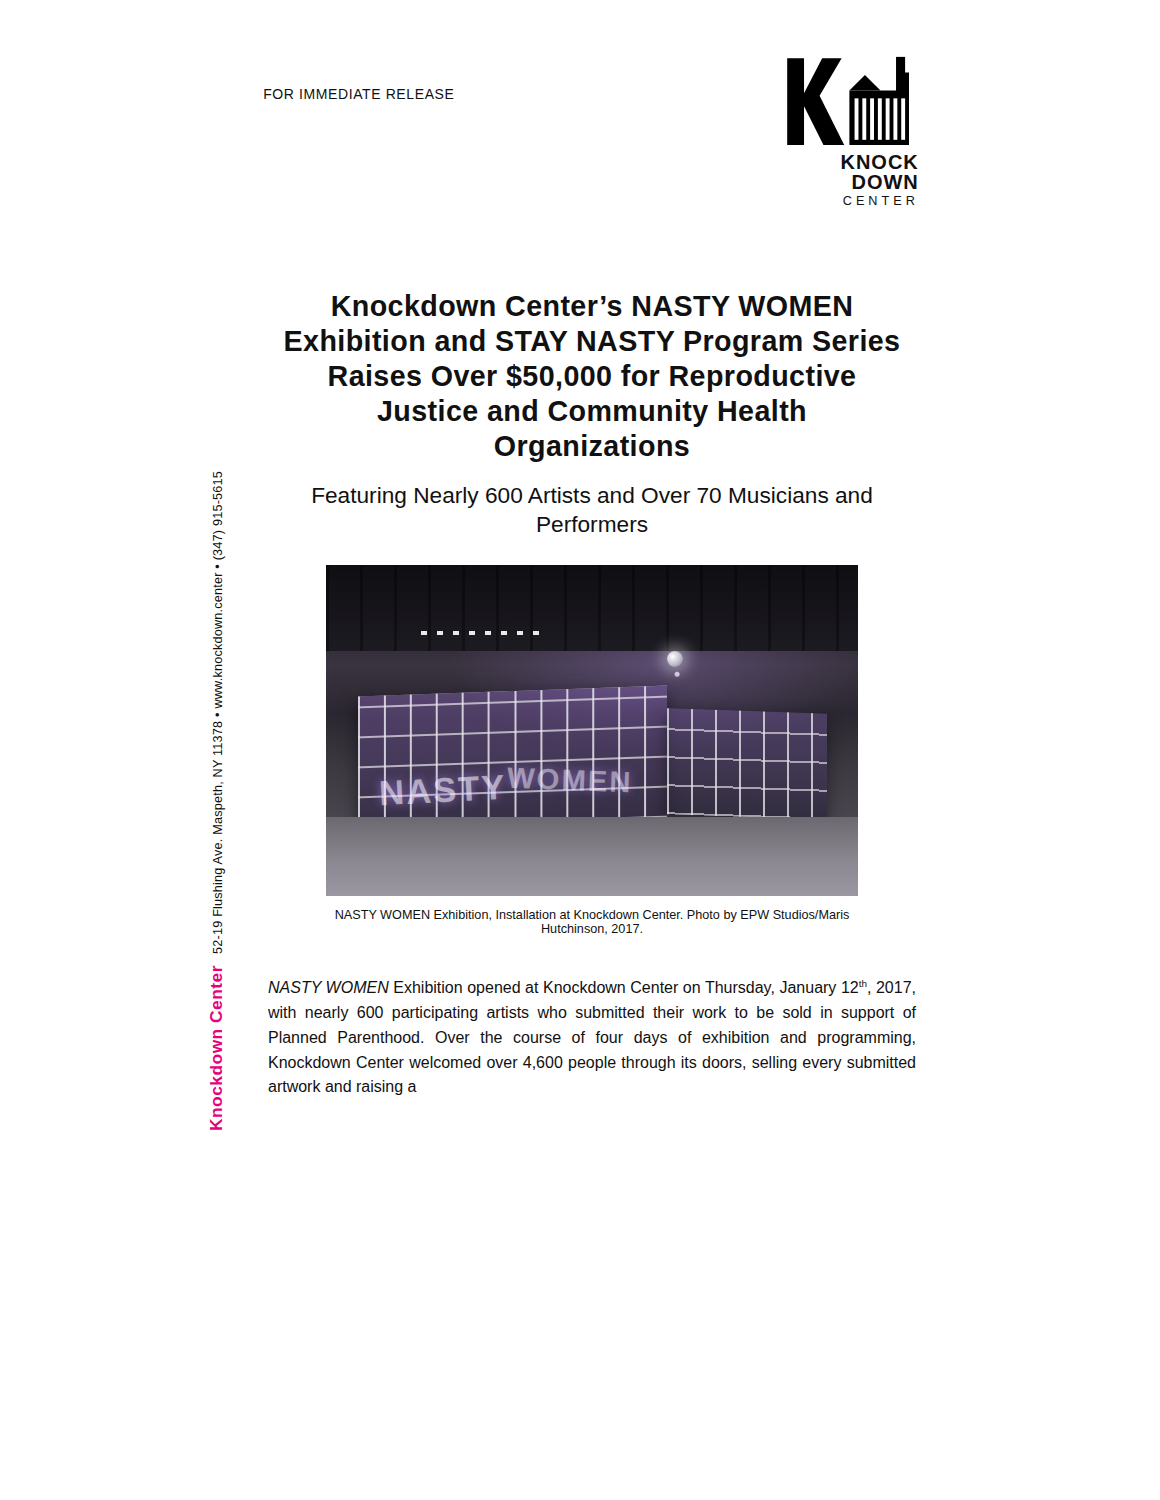Knockdown Center 52-19 Flushing Ave. Maspeth, NY 11378 • www.knockdown.center • (347) 915-5615
FOR IMMEDIATE RELEASE
KNOCK DOWN CENTER
Knockdown Center’s NASTY WOMEN Exhibition and STAY NASTY Program Series Raises Over $50,000 for Reproductive Justice and Community Health Organizations
Featuring Nearly 600 Artists and Over 70 Musicians and Performers
NASTY
WOMEN
NASTY WOMEN Exhibition, Installation at Knockdown Center. Photo by EPW Studios/Maris Hutchinson, 2017.
NASTY WOMEN Exhibition opened at Knockdown Center on Thursday, January 12th, 2017, with nearly 600 participating artists who submitted their work to be sold in support of Planned Parenthood. Over the course of four days of exhibition and programming, Knockdown Center welcomed over 4,600 people through its doors, selling every submitted artwork and raising a